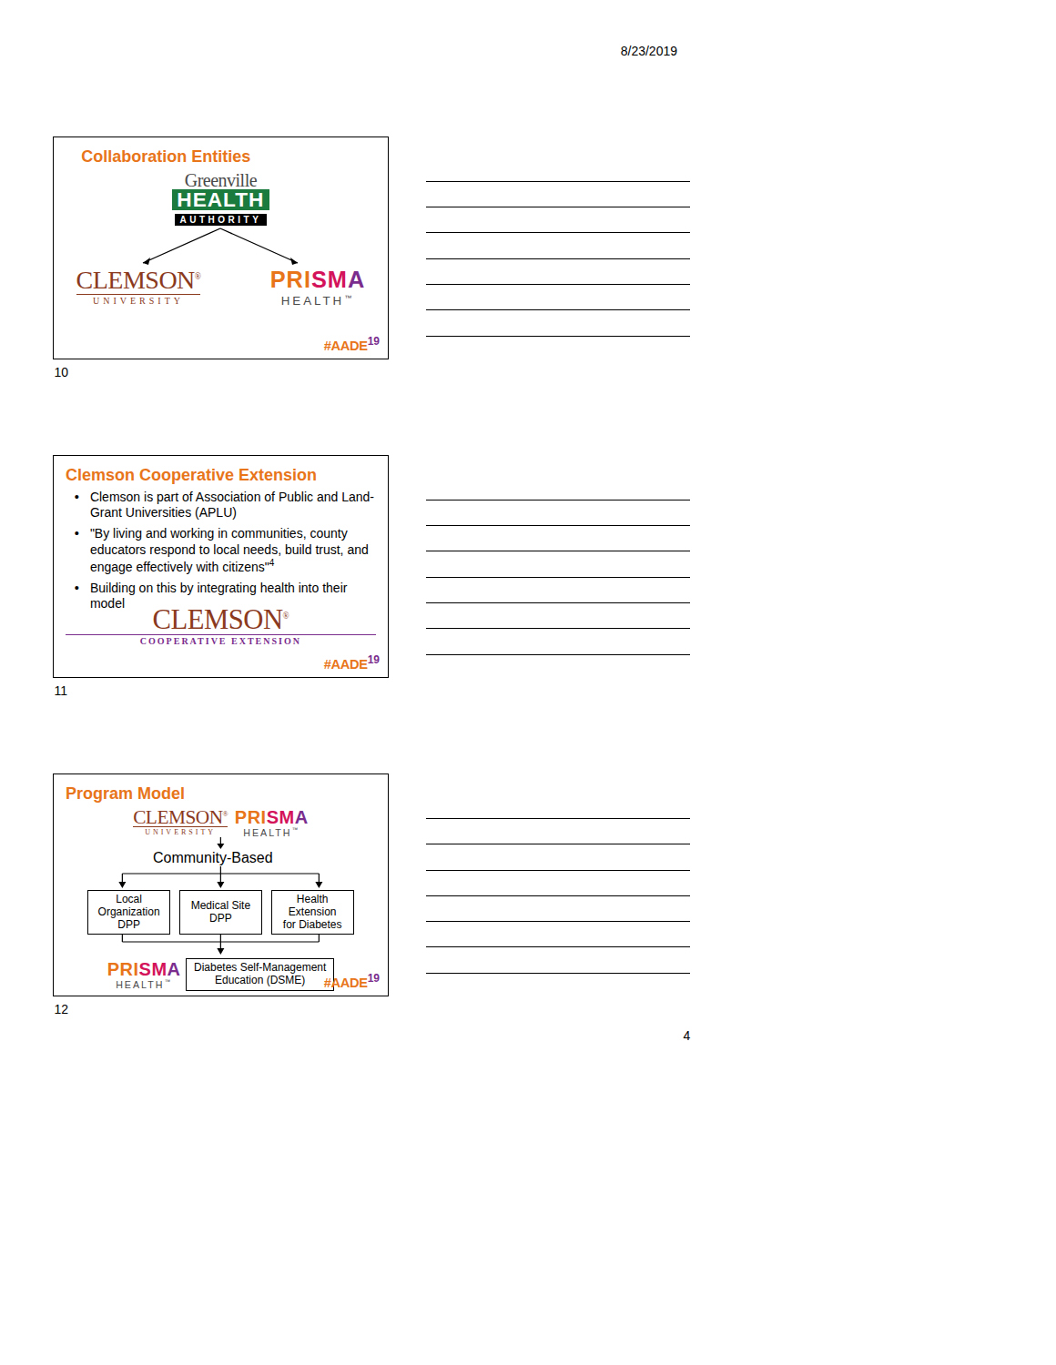8/23/2019
Collaboration Entities
Greenville
HEALTH
AUTHORITY
CLEMSON®
UNIVERSITY
PRISMA
HEALTH™
#AADE 19
10
Clemson Cooperative Extension
Clemson is part of Association of Public and Land-Grant Universities (APLU)
"By living and working in communities, county educators respond to local needs, build trust, and engage effectively with citizens"4
Building on this by integrating health into their model
CLEMSON®
COOPERATIVE EXTENSION
#AADE 19
11
Program Model
CLEMSON®
UNIVERSITY
PRISMA
HEALTH™
Community-Based
Local
Organization
DPP
Medical Site
DPP
Health
Extension
for Diabetes
PRISMA
HEALTH™
Diabetes Self-Management
Education (DSME)
#AADE 19
12
4